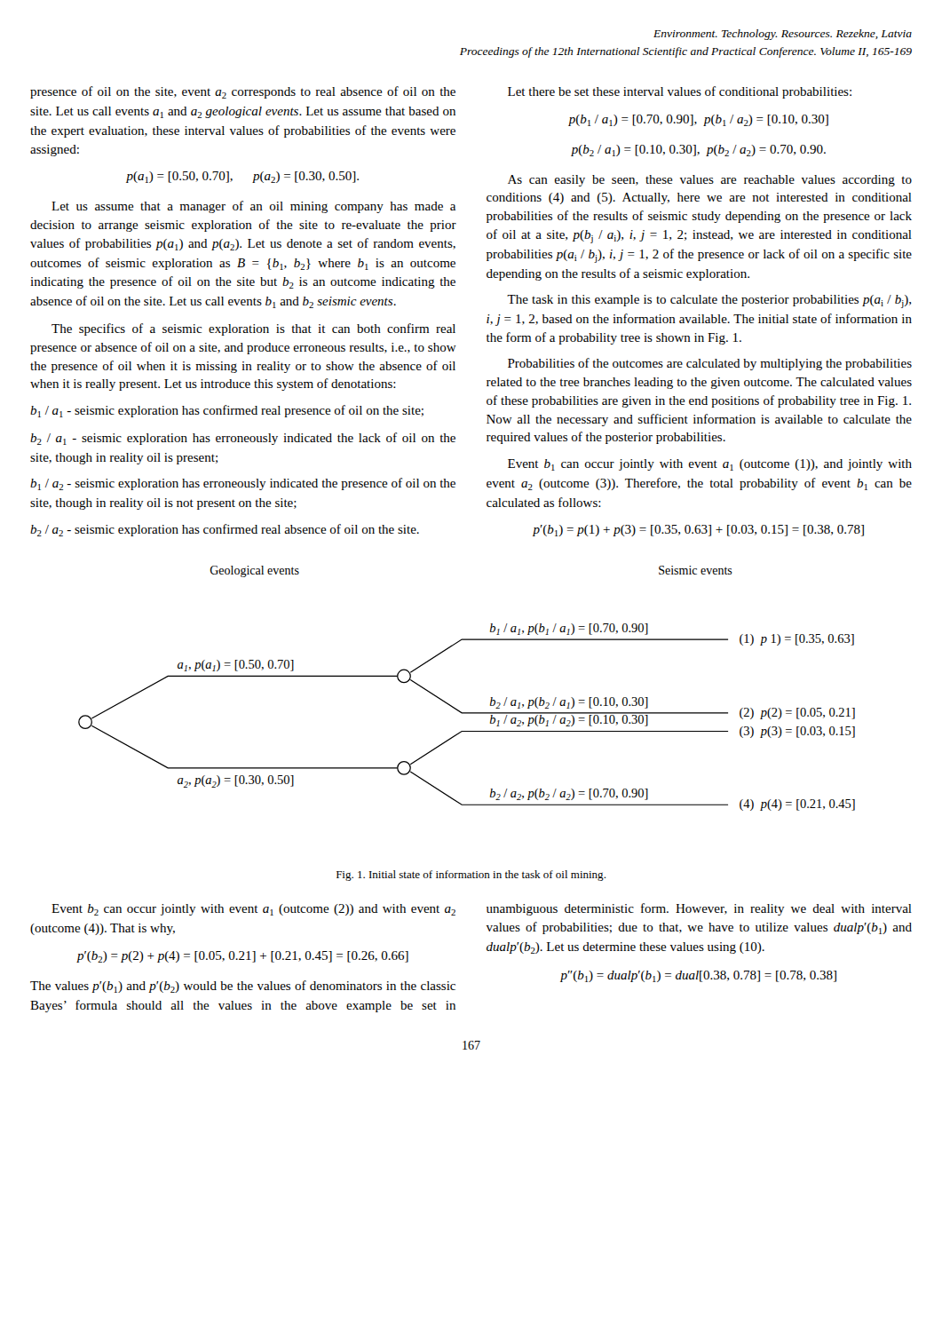Environment. Technology. Resources. Rezekne, Latvia Proceedings of the 12th International Scientific and Practical Conference. Volume II, 165-169
presence of oil on the site, event a2 corresponds to real absence of oil on the site. Let us call events a1 and a2 geological events. Let us assume that based on the expert evaluation, these interval values of probabilities of the events were assigned:
p(a1) = [0.50, 0.70], p(a2) = [0.30, 0.50].
Let us assume that a manager of an oil mining company has made a decision to arrange seismic exploration of the site to re-evaluate the prior values of probabilities p(a1) and p(a2). Let us denote a set of random events, outcomes of seismic exploration as B = {b1, b2} where b1 is an outcome indicating the presence of oil on the site but b2 is an outcome indicating the absence of oil on the site. Let us call events b1 and b2 seismic events.
The specifics of a seismic exploration is that it can both confirm real presence or absence of oil on a site, and produce erroneous results, i.e., to show the presence of oil when it is missing in reality or to show the absence of oil when it is really present. Let us introduce this system of denotations:
b1 / a1 - seismic exploration has confirmed real presence of oil on the site;
b2 / a1 - seismic exploration has erroneously indicated the lack of oil on the site, though in reality oil is present;
b1 / a2 - seismic exploration has erroneously indicated the presence of oil on the site, though in reality oil is not present on the site;
b2 / a2 - seismic exploration has confirmed real absence of oil on the site.
Let there be set these interval values of conditional probabilities:
p(b1 / a1) = [0.70, 0.90], p(b1 / a2) = [0.10, 0.30]
p(b2 / a1) = [0.10, 0.30], p(b2 / a2) = 0.70, 0.90.
As can easily be seen, these values are reachable values according to conditions (4) and (5). Actually, here we are not interested in conditional probabilities of the results of seismic study depending on the presence or lack of oil at a site, p(bj / ai), i, j = 1, 2; instead, we are interested in conditional probabilities p(ai / bj), i, j = 1, 2 of the presence or lack of oil on a specific site depending on the results of a seismic exploration.
The task in this example is to calculate the posterior probabilities p(ai / bj), i, j = 1, 2, based on the information available. The initial state of information in the form of a probability tree is shown in Fig. 1.
Probabilities of the outcomes are calculated by multiplying the probabilities related to the tree branches leading to the given outcome. The calculated values of these probabilities are given in the end positions of probability tree in Fig. 1. Now all the necessary and sufficient information is available to calculate the required values of the posterior probabilities.
Event b1 can occur jointly with event a1 (outcome (1)), and jointly with event a2 (outcome (3)). Therefore, the total probability of event b1 can be calculated as follows:
p′(b1) = p(1) + p(3) = [0.35, 0.63] + [0.03, 0.15] = [0.38, 0.78]
Geological events Seismic events
a1, p(a1) = [0.50, 0.70] a2, p(a2) = [0.30, 0.50] b1 / a1, p(b1 / a1) = [0.70, 0.90] b2 / a1, p(b2 / a1) = [0.10, 0.30] b1 / a2, p(b1 / a2) = [0.10, 0.30] b2 / a2, p(b2 / a2) = [0.70, 0.90] (1) p 1) = [0.35, 0.63] (2) p(2) = [0.05, 0.21] (3) p(3) = [0.03, 0.15] (4) p(4) = [0.21, 0.45]
Fig. 1. Initial state of information in the task of oil mining.
Event b2 can occur jointly with event a1 (outcome (2)) and with event a2 (outcome (4)). That is why,
p′(b2) = p(2) + p(4) = [0.05, 0.21] + [0.21, 0.45] = [0.26, 0.66]
The values p′(b1) and p′(b2) would be the values of denominators in the classic Bayes’ formula should all the values in the above example be set in unambiguous deterministic form. However, in reality we deal with interval values of probabilities; due to that, we have to utilize values dualp′(b1) and dualp′(b2). Let us determine these values using (10).
p″(b1) = dualp′(b1) = dual[0.38, 0.78] = [0.78, 0.38]
167